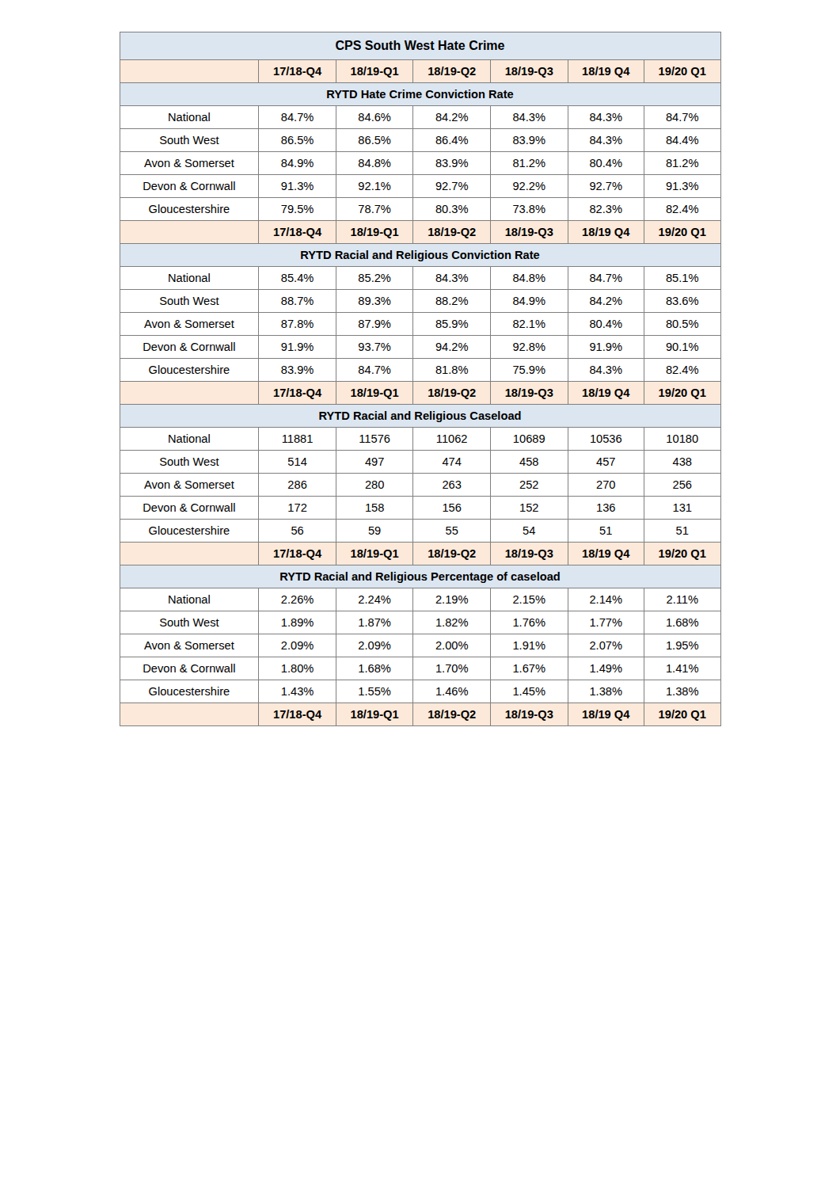| CPS South West Hate Crime |
| | 17/18-Q4 | 18/19-Q1 | 18/19-Q2 | 18/19-Q3 | 18/19 Q4 | 19/20 Q1 |
| RYTD Hate Crime Conviction Rate |
| National | 84.7% | 84.6% | 84.2% | 84.3% | 84.3% | 84.7% |
| South West | 86.5% | 86.5% | 86.4% | 83.9% | 84.3% | 84.4% |
| Avon & Somerset | 84.9% | 84.8% | 83.9% | 81.2% | 80.4% | 81.2% |
| Devon & Cornwall | 91.3% | 92.1% | 92.7% | 92.2% | 92.7% | 91.3% |
| Gloucestershire | 79.5% | 78.7% | 80.3% | 73.8% | 82.3% | 82.4% |
| | 17/18-Q4 | 18/19-Q1 | 18/19-Q2 | 18/19-Q3 | 18/19 Q4 | 19/20 Q1 |
| RYTD Racial and Religious Conviction Rate |
| National | 85.4% | 85.2% | 84.3% | 84.8% | 84.7% | 85.1% |
| South West | 88.7% | 89.3% | 88.2% | 84.9% | 84.2% | 83.6% |
| Avon & Somerset | 87.8% | 87.9% | 85.9% | 82.1% | 80.4% | 80.5% |
| Devon & Cornwall | 91.9% | 93.7% | 94.2% | 92.8% | 91.9% | 90.1% |
| Gloucestershire | 83.9% | 84.7% | 81.8% | 75.9% | 84.3% | 82.4% |
| | 17/18-Q4 | 18/19-Q1 | 18/19-Q2 | 18/19-Q3 | 18/19 Q4 | 19/20 Q1 |
| RYTD Racial and Religious Caseload |
| National | 11881 | 11576 | 11062 | 10689 | 10536 | 10180 |
| South West | 514 | 497 | 474 | 458 | 457 | 438 |
| Avon & Somerset | 286 | 280 | 263 | 252 | 270 | 256 |
| Devon & Cornwall | 172 | 158 | 156 | 152 | 136 | 131 |
| Gloucestershire | 56 | 59 | 55 | 54 | 51 | 51 |
| | 17/18-Q4 | 18/19-Q1 | 18/19-Q2 | 18/19-Q3 | 18/19 Q4 | 19/20 Q1 |
| RYTD Racial and Religious Percentage of caseload |
| National | 2.26% | 2.24% | 2.19% | 2.15% | 2.14% | 2.11% |
| South West | 1.89% | 1.87% | 1.82% | 1.76% | 1.77% | 1.68% |
| Avon & Somerset | 2.09% | 2.09% | 2.00% | 1.91% | 2.07% | 1.95% |
| Devon & Cornwall | 1.80% | 1.68% | 1.70% | 1.67% | 1.49% | 1.41% |
| Gloucestershire | 1.43% | 1.55% | 1.46% | 1.45% | 1.38% | 1.38% |
| | 17/18-Q4 | 18/19-Q1 | 18/19-Q2 | 18/19-Q3 | 18/19 Q4 | 19/20 Q1 |